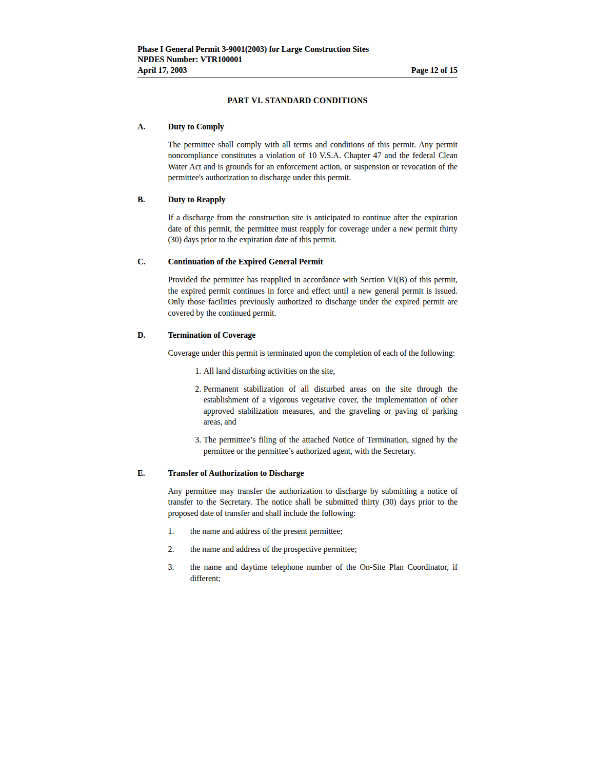Phase I General Permit 3-9001(2003) for Large Construction Sites
NPDES Number: VTR100001
April 17, 2003 Page 12 of 15
PART VI. STANDARD CONDITIONS
A. Duty to Comply
The permittee shall comply with all terms and conditions of this permit. Any permit noncompliance constitutes a violation of 10 V.S.A. Chapter 47 and the federal Clean Water Act and is grounds for an enforcement action, or suspension or revocation of the permittee's authorization to discharge under this permit.
B. Duty to Reapply
If a discharge from the construction site is anticipated to continue after the expiration date of this permit, the permittee must reapply for coverage under a new permit thirty (30) days prior to the expiration date of this permit.
C. Continuation of the Expired General Permit
Provided the permittee has reapplied in accordance with Section VI(B) of this permit, the expired permit continues in force and effect until a new general permit is issued. Only those facilities previously authorized to discharge under the expired permit are covered by the continued permit.
D. Termination of Coverage
Coverage under this permit is terminated upon the completion of each of the following:
1. All land disturbing activities on the site,
2. Permanent stabilization of all disturbed areas on the site through the establishment of a vigorous vegetative cover, the implementation of other approved stabilization measures, and the graveling or paving of parking areas, and
3. The permittee’s filing of the attached Notice of Termination, signed by the permittee or the permittee’s authorized agent, with the Secretary.
E. Transfer of Authorization to Discharge
Any permittee may transfer the authorization to discharge by submitting a notice of transfer to the Secretary. The notice shall be submitted thirty (30) days prior to the proposed date of transfer and shall include the following:
1. the name and address of the present permittee;
2. the name and address of the prospective permittee;
3. the name and daytime telephone number of the On-Site Plan Coordinator, if different;